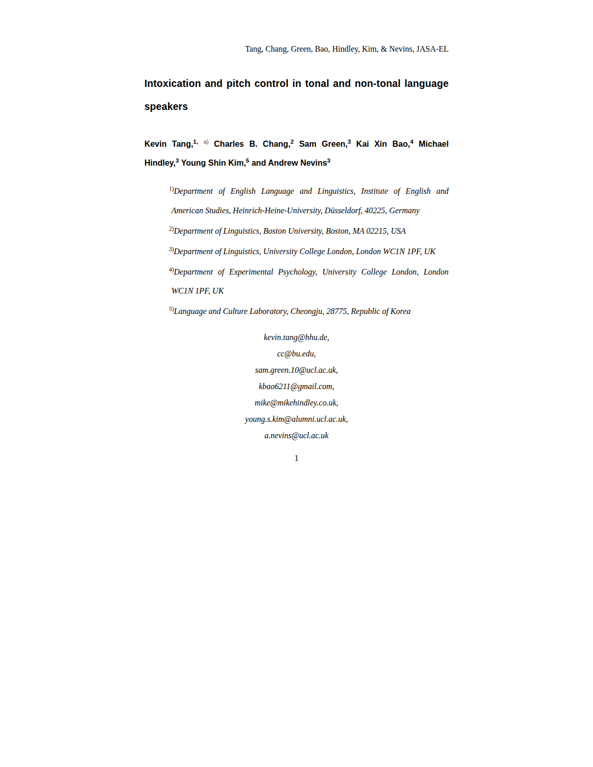Tang, Chang, Green, Bao, Hindley, Kim, & Nevins, JASA-EL
Intoxication and pitch control in tonal and non-tonal language speakers
Kevin Tang,1, a) Charles B. Chang,2 Sam Green,3 Kai Xin Bao,4 Michael Hindley,3 Young Shin Kim,5 and Andrew Nevins3
1)Department of English Language and Linguistics, Institute of English and American Studies, Heinrich-Heine-University, Düsseldorf, 40225, Germany
2)Department of Linguistics, Boston University, Boston, MA 02215, USA
3)Department of Linguistics, University College London, London WC1N 1PF, UK
4)Department of Experimental Psychology, University College London, London WC1N 1PF, UK
5)Language and Culture Laboratory, Cheongju, 28775, Republic of Korea
kevin.tang@hhu.de,
cc@bu.edu,
sam.green.10@ucl.ac.uk,
kbao6211@gmail.com,
mike@mikehindley.co.uk,
young.s.kim@alumni.ucl.ac.uk,
a.nevins@ucl.ac.uk
1